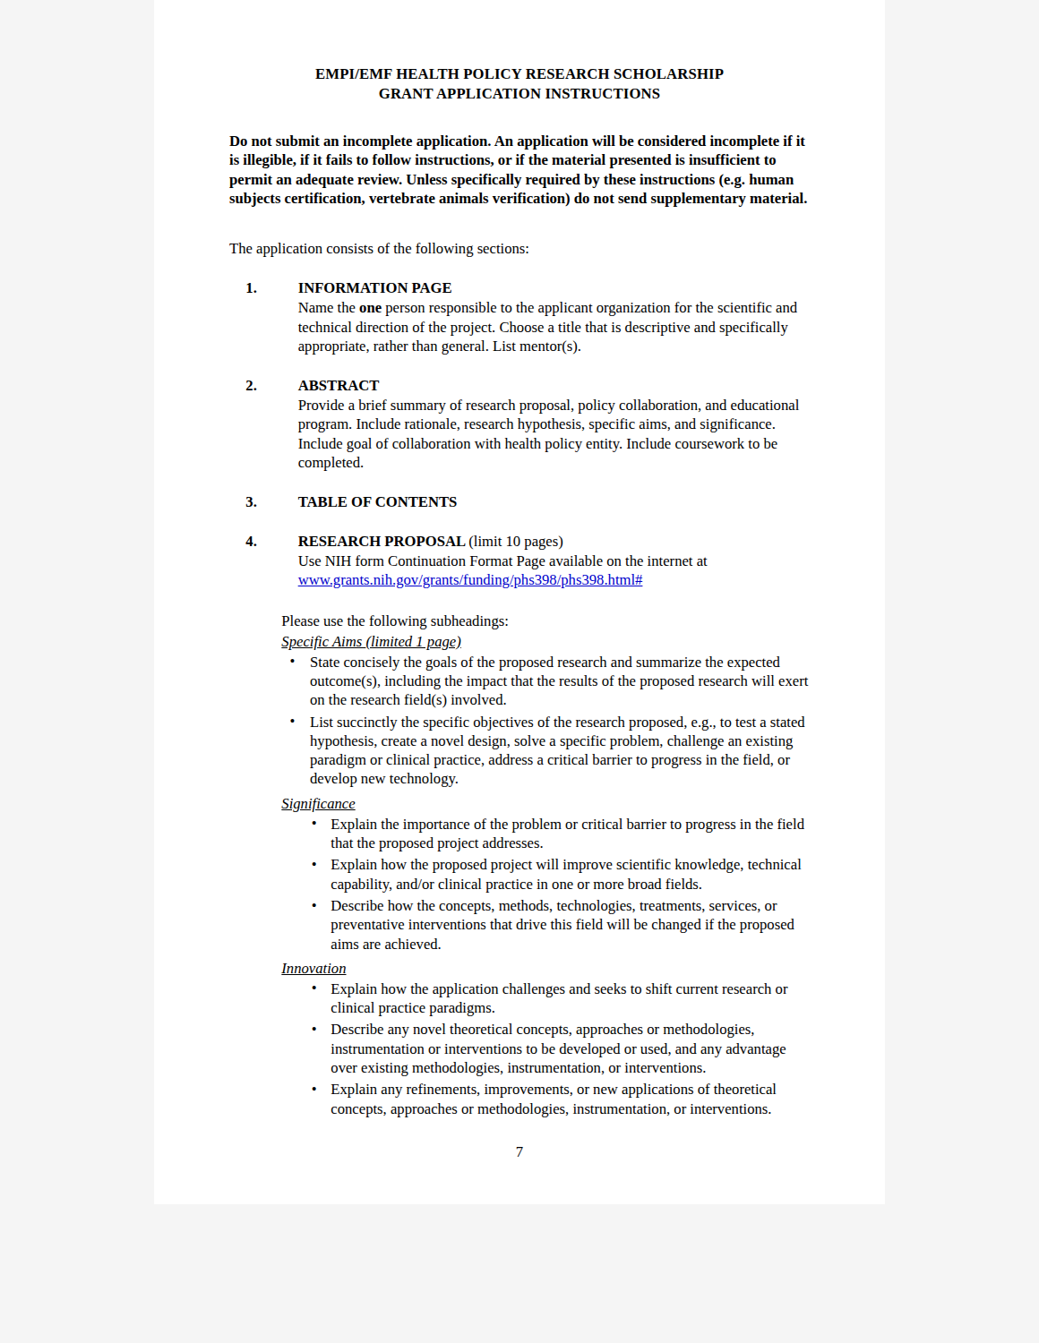EMPI/EMF HEALTH POLICY RESEARCH SCHOLARSHIP GRANT APPLICATION INSTRUCTIONS
Do not submit an incomplete application. An application will be considered incomplete if it is illegible, if it fails to follow instructions, or if the material presented is insufficient to permit an adequate review. Unless specifically required by these instructions (e.g. human subjects certification, vertebrate animals verification) do not send supplementary material.
The application consists of the following sections:
Information Page
Name the one person responsible to the applicant organization for the scientific and technical direction of the project. Choose a title that is descriptive and specifically appropriate, rather than general. List mentor(s).
Abstract
Provide a brief summary of research proposal, policy collaboration, and educational program. Include rationale, research hypothesis, specific aims, and significance. Include goal of collaboration with health policy entity. Include coursework to be completed.
Table of Contents
Research Proposal (limit 10 pages)
Use NIH form Continuation Format Page available on the internet at
www.grants.nih.gov/grants/funding/phs398/phs398.html#
Please use the following subheadings:
Specific Aims (limited 1 page)
State concisely the goals of the proposed research and summarize the expected outcome(s), including the impact that the results of the proposed research will exert on the research field(s) involved.
List succinctly the specific objectives of the research proposed, e.g., to test a stated hypothesis, create a novel design, solve a specific problem, challenge an existing paradigm or clinical practice, address a critical barrier to progress in the field, or develop new technology.
Significance
Explain the importance of the problem or critical barrier to progress in the field that the proposed project addresses.
Explain how the proposed project will improve scientific knowledge, technical capability, and/or clinical practice in one or more broad fields.
Describe how the concepts, methods, technologies, treatments, services, or preventative interventions that drive this field will be changed if the proposed aims are achieved.
Innovation
Explain how the application challenges and seeks to shift current research or clinical practice paradigms.
Describe any novel theoretical concepts, approaches or methodologies, instrumentation or interventions to be developed or used, and any advantage over existing methodologies, instrumentation, or interventions.
Explain any refinements, improvements, or new applications of theoretical concepts, approaches or methodologies, instrumentation, or interventions.
7